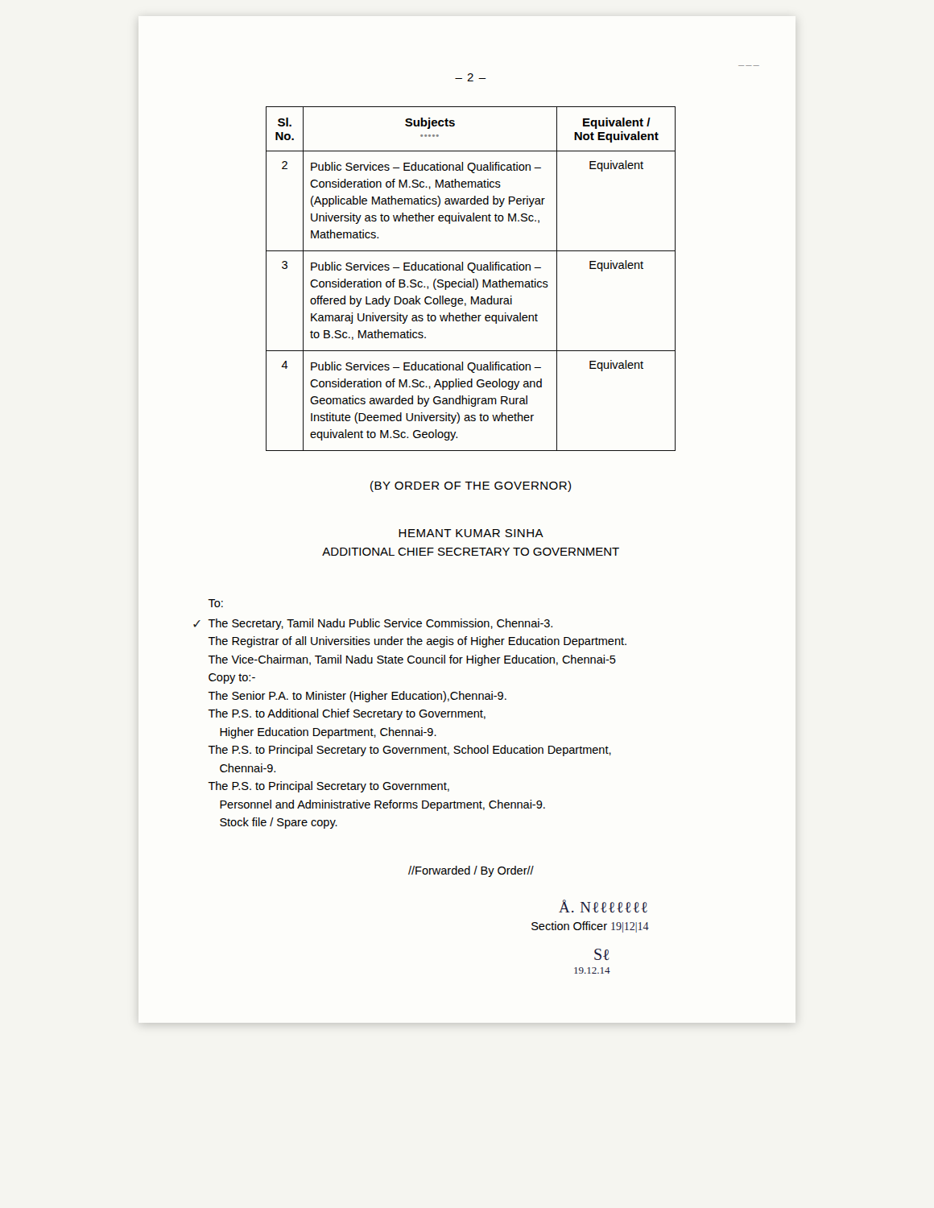–––
– 2 –
| Sl. No. | Subjects ••••• | Equivalent / Not Equivalent |
| --- | --- | --- |
| 2 | Public Services – Educational Qualification – Consideration of M.Sc., Mathematics (Applicable Mathematics) awarded by Periyar University as to whether equivalent to M.Sc., Mathematics. | Equivalent |
| 3 | Public Services – Educational Qualification – Consideration of B.Sc., (Special) Mathematics offered by Lady Doak College, Madurai Kamaraj University as to whether equivalent to B.Sc., Mathematics. | Equivalent |
| 4 | Public Services – Educational Qualification – Consideration of M.Sc., Applied Geology and Geomatics awarded by Gandhigram Rural Institute (Deemed University) as to whether equivalent to M.Sc. Geology. | Equivalent |
(BY ORDER OF THE GOVERNOR)
HEMANT KUMAR SINHA
ADDITIONAL CHIEF SECRETARY TO GOVERNMENT
To:
The Secretary, Tamil Nadu Public Service Commission, Chennai-3.
The Registrar of all Universities under the aegis of Higher Education Department.
The Vice-Chairman, Tamil Nadu State Council for Higher Education, Chennai-5
Copy to:-
The Senior P.A. to Minister (Higher Education),Chennai-9.
The P.S. to Additional Chief Secretary to Government,
Higher Education Department, Chennai-9.
The P.S. to Principal Secretary to Government, School Education Department,
Chennai-9.
The P.S. to Principal Secretary to Government,
Personnel and Administrative Reforms Department, Chennai-9.
Stock file / Spare copy.
//Forwarded / By Order//
Å. Nℓℓℓℓℓℓℓ Section Officer 19|12|14
Sℓ 19.12.14